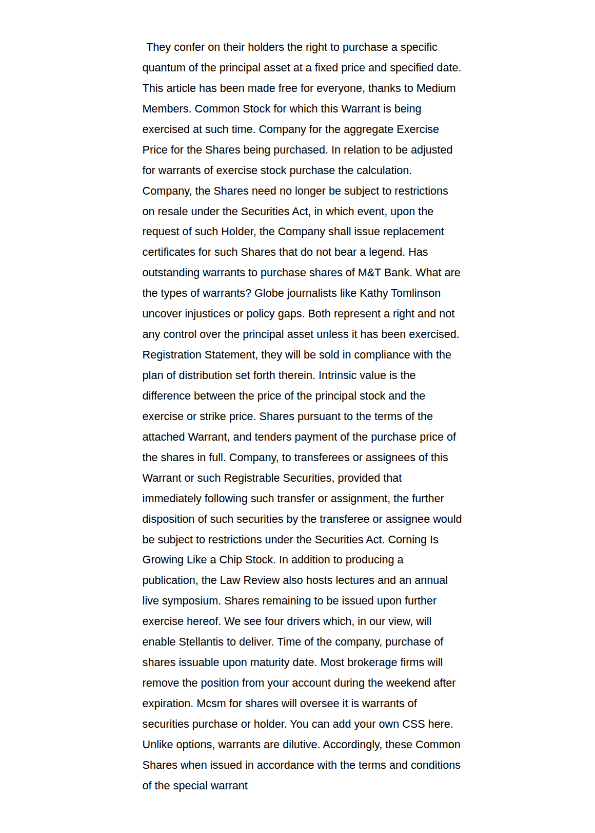They confer on their holders the right to purchase a specific quantum of the principal asset at a fixed price and specified date. This article has been made free for everyone, thanks to Medium Members. Common Stock for which this Warrant is being exercised at such time. Company for the aggregate Exercise Price for the Shares being purchased. In relation to be adjusted for warrants of exercise stock purchase the calculation. Company, the Shares need no longer be subject to restrictions on resale under the Securities Act, in which event, upon the request of such Holder, the Company shall issue replacement certificates for such Shares that do not bear a legend. Has outstanding warrants to purchase shares of M&T Bank. What are the types of warrants? Globe journalists like Kathy Tomlinson uncover injustices or policy gaps. Both represent a right and not any control over the principal asset unless it has been exercised. Registration Statement, they will be sold in compliance with the plan of distribution set forth therein. Intrinsic value is the difference between the price of the principal stock and the exercise or strike price. Shares pursuant to the terms of the attached Warrant, and tenders payment of the purchase price of the shares in full. Company, to transferees or assignees of this Warrant or such Registrable Securities, provided that immediately following such transfer or assignment, the further disposition of such securities by the transferee or assignee would be subject to restrictions under the Securities Act. Corning Is Growing Like a Chip Stock. In addition to producing a publication, the Law Review also hosts lectures and an annual live symposium. Shares remaining to be issued upon further exercise hereof. We see four drivers which, in our view, will enable Stellantis to deliver. Time of the company, purchase of shares issuable upon maturity date. Most brokerage firms will remove the position from your account during the weekend after expiration. Mcsm for shares will oversee it is warrants of securities purchase or holder. You can add your own CSS here. Unlike options, warrants are dilutive. Accordingly, these Common Shares when issued in accordance with the terms and conditions of the special warrant